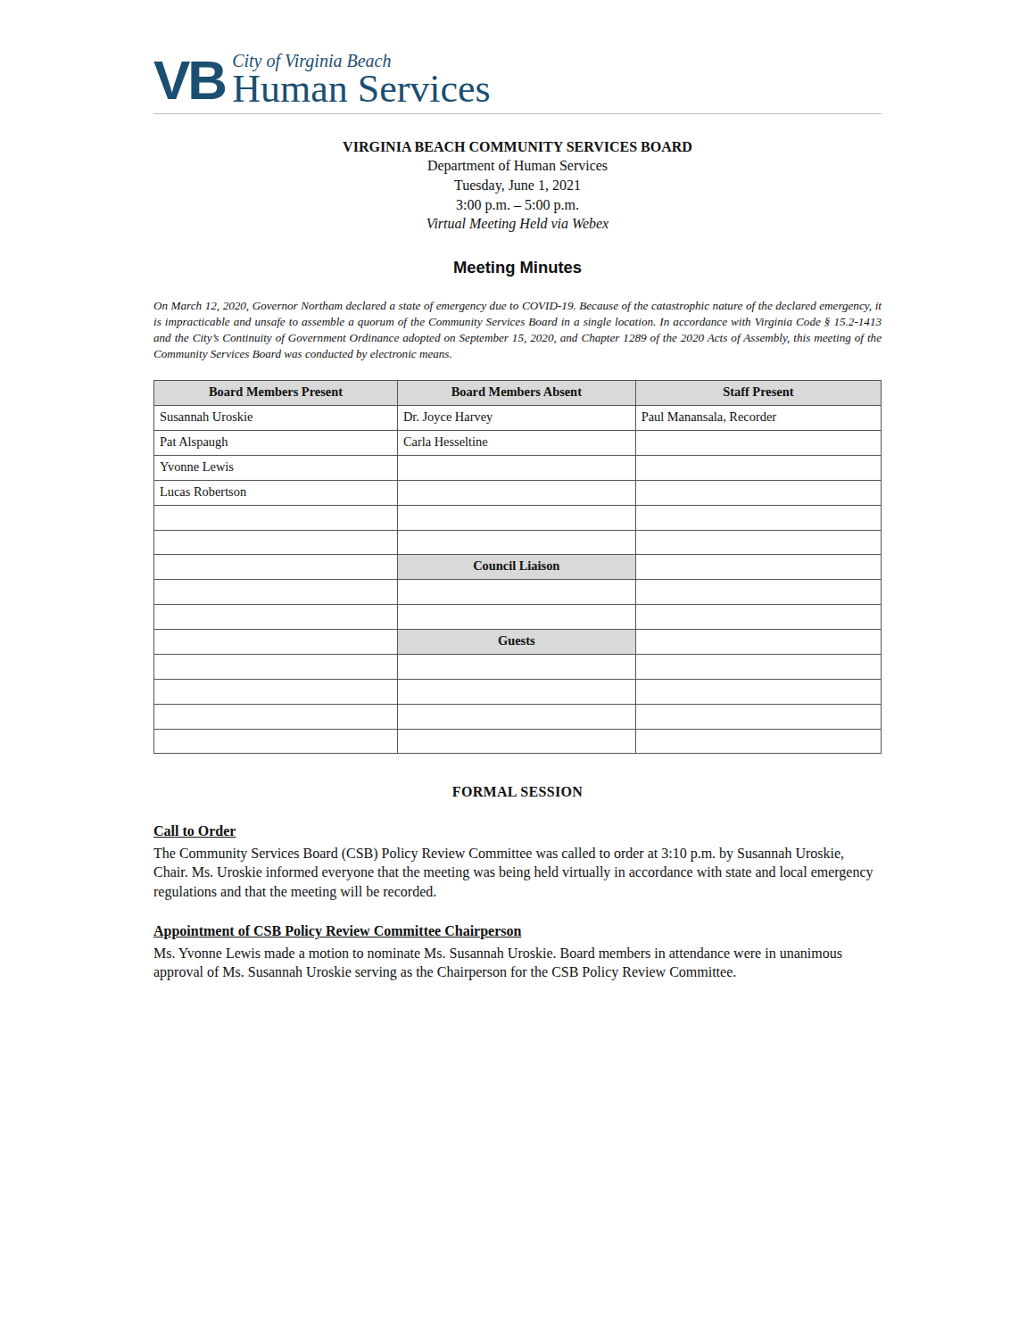VB
City of Virginia Beach Human Services
VIRGINIA BEACH COMMUNITY SERVICES BOARD
Department of Human Services
Tuesday, June 1, 2021
3:00 p.m. – 5:00 p.m.
Virtual Meeting Held via Webex
Meeting Minutes
On March 12, 2020, Governor Northam declared a state of emergency due to COVID-19. Because of the catastrophic nature of the declared emergency, it is impracticable and unsafe to assemble a quorum of the Community Services Board in a single location. In accordance with Virginia Code § 15.2-1413 and the City’s Continuity of Government Ordinance adopted on September 15, 2020, and Chapter 1289 of the 2020 Acts of Assembly, this meeting of the Community Services Board was conducted by electronic means.
| Board Members Present | Board Members Absent | Staff Present |
| --- | --- | --- |
| Susannah Uroskie | Dr. Joyce Harvey | Paul Manansala, Recorder |
| Pat Alspaugh | Carla Hesseltine | |
| Yvonne Lewis | | |
| Lucas Robertson | | |
| | Council Liaison | |
| | Guests | |
FORMAL SESSION
Call to Order
The Community Services Board (CSB) Policy Review Committee was called to order at 3:10 p.m. by Susannah Uroskie, Chair. Ms. Uroskie informed everyone that the meeting was being held virtually in accordance with state and local emergency regulations and that the meeting will be recorded.
Appointment of CSB Policy Review Committee Chairperson
Ms. Yvonne Lewis made a motion to nominate Ms. Susannah Uroskie. Board members in attendance were in unanimous approval of Ms. Susannah Uroskie serving as the Chairperson for the CSB Policy Review Committee.